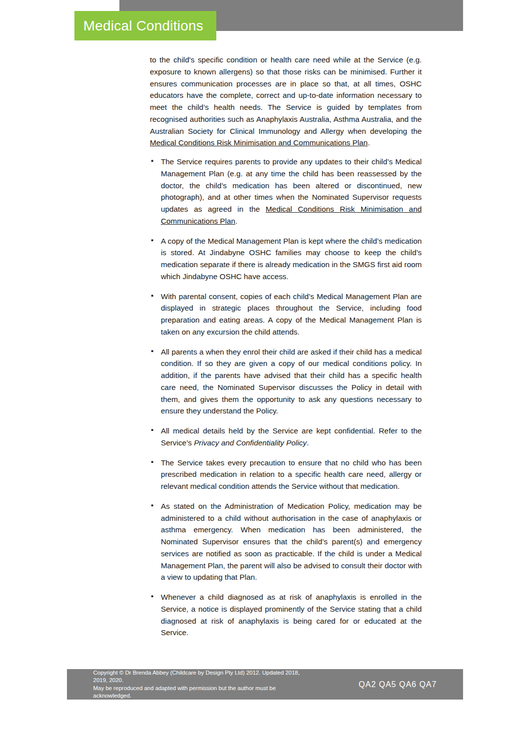Medical Conditions
to the child's specific condition or health care need while at the Service (e.g. exposure to known allergens) so that those risks can be minimised. Further it ensures communication processes are in place so that, at all times, OSHC educators have the complete, correct and up-to-date information necessary to meet the child’s health needs. The Service is guided by templates from recognised authorities such as Anaphylaxis Australia, Asthma Australia, and the Australian Society for Clinical Immunology and Allergy when developing the Medical Conditions Risk Minimisation and Communications Plan.
The Service requires parents to provide any updates to their child’s Medical Management Plan (e.g. at any time the child has been reassessed by the doctor, the child’s medication has been altered or discontinued, new photograph), and at other times when the Nominated Supervisor requests updates as agreed in the Medical Conditions Risk Minimisation and Communications Plan.
A copy of the Medical Management Plan is kept where the child’s medication is stored. At Jindabyne OSHC families may choose to keep the child’s medication separate if there is already medication in the SMGS first aid room which Jindabyne OSHC have access.
With parental consent, copies of each child’s Medical Management Plan are displayed in strategic places throughout the Service, including food preparation and eating areas. A copy of the Medical Management Plan is taken on any excursion the child attends.
All parents a when they enrol their child are asked if their child has a medical condition. If so they are given a copy of our medical conditions policy. In addition, if the parents have advised that their child has a specific health care need, the Nominated Supervisor discusses the Policy in detail with them, and gives them the opportunity to ask any questions necessary to ensure they understand the Policy.
All medical details held by the Service are kept confidential. Refer to the Service’s Privacy and Confidentiality Policy.
The Service takes every precaution to ensure that no child who has been prescribed medication in relation to a specific health care need, allergy or relevant medical condition attends the Service without that medication.
As stated on the Administration of Medication Policy, medication may be administered to a child without authorisation in the case of anaphylaxis or asthma emergency. When medication has been administered, the Nominated Supervisor ensures that the child’s parent(s) and emergency services are notified as soon as practicable. If the child is under a Medical Management Plan, the parent will also be advised to consult their doctor with a view to updating that Plan.
Whenever a child diagnosed as at risk of anaphylaxis is enrolled in the Service, a notice is displayed prominently of the Service stating that a child diagnosed at risk of anaphylaxis is being cared for or educated at the Service.
Copyright © Dr Brenda Abbey (Childcare by Design Pty Ltd) 2012. Updated 2018, 2019, 2020.
May be reproduced and adapted with permission but the author must be acknowledged.
QA2 QA5 QA6 QA7